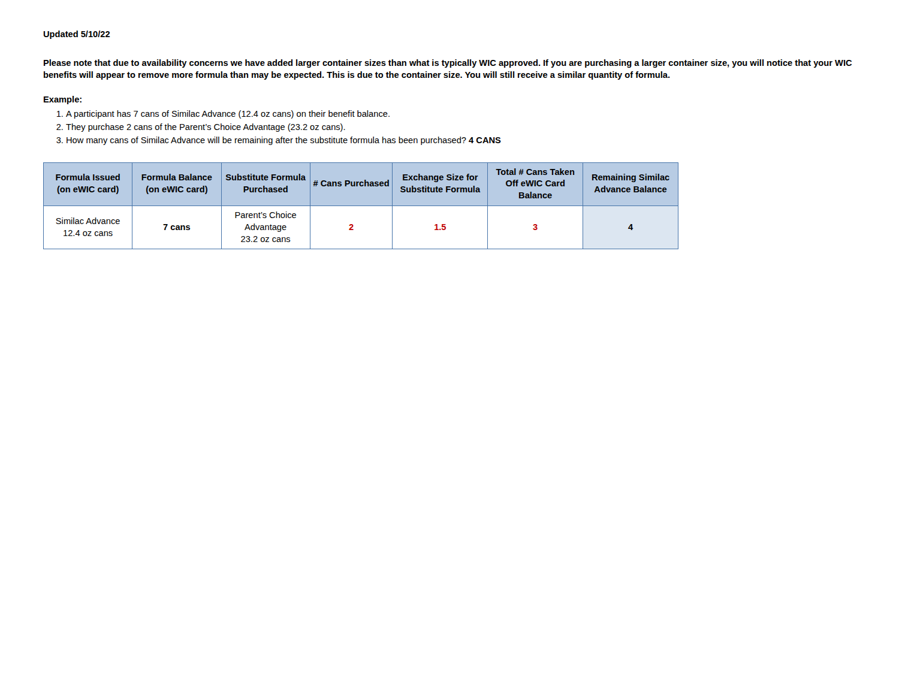Updated 5/10/22
Please note that due to availability concerns we have added larger container sizes than what is typically WIC approved. If you are purchasing a larger container size, you will notice that your WIC benefits will appear to remove more formula than may be expected. This is due to the container size. You will still receive a similar quantity of formula.
Example:
A participant has 7 cans of Similac Advance (12.4 oz cans) on their benefit balance.
They purchase 2 cans of the Parent’s Choice Advantage (23.2 oz cans).
How many cans of Similac Advance will be remaining after the substitute formula has been purchased? 4 CANS
| Formula Issued (on eWIC card) | Formula Balance (on eWIC card) | Substitute Formula Purchased | # Cans Purchased | Exchange Size for Substitute Formula | Total # Cans Taken Off eWIC Card Balance | Remaining Similac Advance Balance |
| --- | --- | --- | --- | --- | --- | --- |
| Similac Advance 12.4 oz cans | 7 cans | Parent’s Choice Advantage 23.2 oz cans | 2 | 1.5 | 3 | 4 |